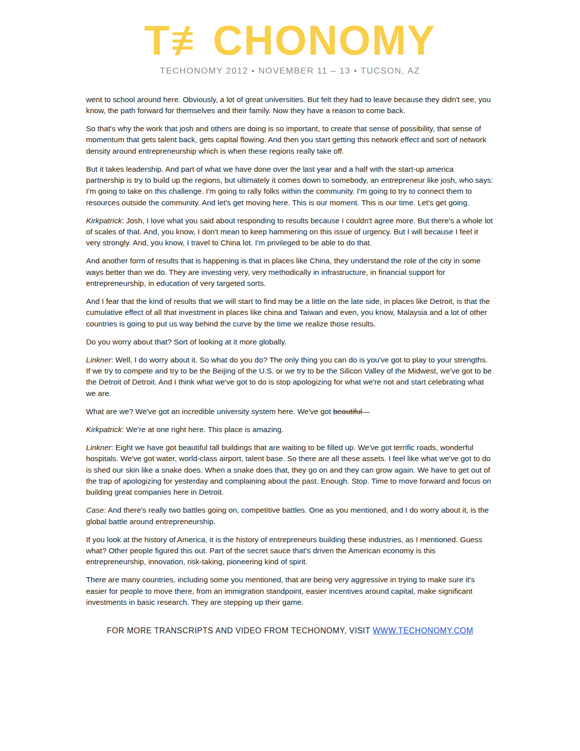T≢CHONOMY
TECHONOMY 2012 • NOVEMBER 11 – 13 • TUCSON, AZ
went to school around here. Obviously, a lot of great universities. But felt they had to leave because they didn't see, you know, the path forward for themselves and their family. Now they have a reason to come back.
So that's why the work that josh and others are doing is so important, to create that sense of possibility, that sense of momentum that gets talent back, gets capital flowing. And then you start getting this network effect and sort of network density around entrepreneurship which is when these regions really take off.
But it takes leadership. And part of what we have done over the last year and a half with the start-up america partnership is try to build up the regions, but ultimately it comes down to somebody, an entrepreneur like josh, who says: I'm going to take on this challenge. I'm going to rally folks within the community. I'm going to try to connect them to resources outside the community. And let's get moving here. This is our moment. This is our time. Let's get going.
Kirkpatrick: Josh, I love what you said about responding to results because I couldn't agree more. But there's a whole lot of scales of that. And, you know, I don't mean to keep hammering on this issue of urgency. But I will because I feel it very strongly. And, you know, I travel to China lot. I'm privileged to be able to do that.
And another form of results that is happening is that in places like China, they understand the role of the city in some ways better than we do. They are investing very, very methodically in infrastructure, in financial support for entrepreneurship, in education of very targeted sorts.
And I fear that the kind of results that we will start to find may be a little on the late side, in places like Detroit, is that the cumulative effect of all that investment in places like china and Taiwan and even, you know, Malaysia and a lot of other countries is going to put us way behind the curve by the time we realize those results.
Do you worry about that? Sort of looking at it more globally.
Linkner: Well, I do worry about it. So what do you do? The only thing you can do is you've got to play to your strengths. If we try to compete and try to be the Beijing of the U.S. or we try to be the Silicon Valley of the Midwest, we've got to be the Detroit of Detroit. And I think what we've got to do is stop apologizing for what we're not and start celebrating what we are.
What are we? We've got an incredible university system here. We've got beautiful—
Kirkpatrick: We're at one right here. This place is amazing.
Linkner: Eight we have got beautiful tall buildings that are waiting to be filled up. We've got terrific roads, wonderful hospitals. We've got water, world-class airport, talent base. So there are all these assets. I feel like what we've got to do is shed our skin like a snake does. When a snake does that, they go on and they can grow again. We have to get out of the trap of apologizing for yesterday and complaining about the past. Enough. Stop. Time to move forward and focus on building great companies here in Detroit.
Case: And there's really two battles going on, competitive battles. One as you mentioned, and I do worry about it, is the global battle around entrepreneurship.
If you look at the history of America, it is the history of entrepreneurs building these industries, as I mentioned. Guess what? Other people figured this out. Part of the secret sauce that's driven the American economy is this entrepreneurship, innovation, risk-taking, pioneering kind of spirit.
There are many countries, including some you mentioned, that are being very aggressive in trying to make sure it's easier for people to move there, from an immigration standpoint, easier incentives around capital, make significant investments in basic research. They are stepping up their game.
FOR MORE TRANSCRIPTS AND VIDEO FROM TECHONOMY, VISIT WWW.TECHONOMY.COM